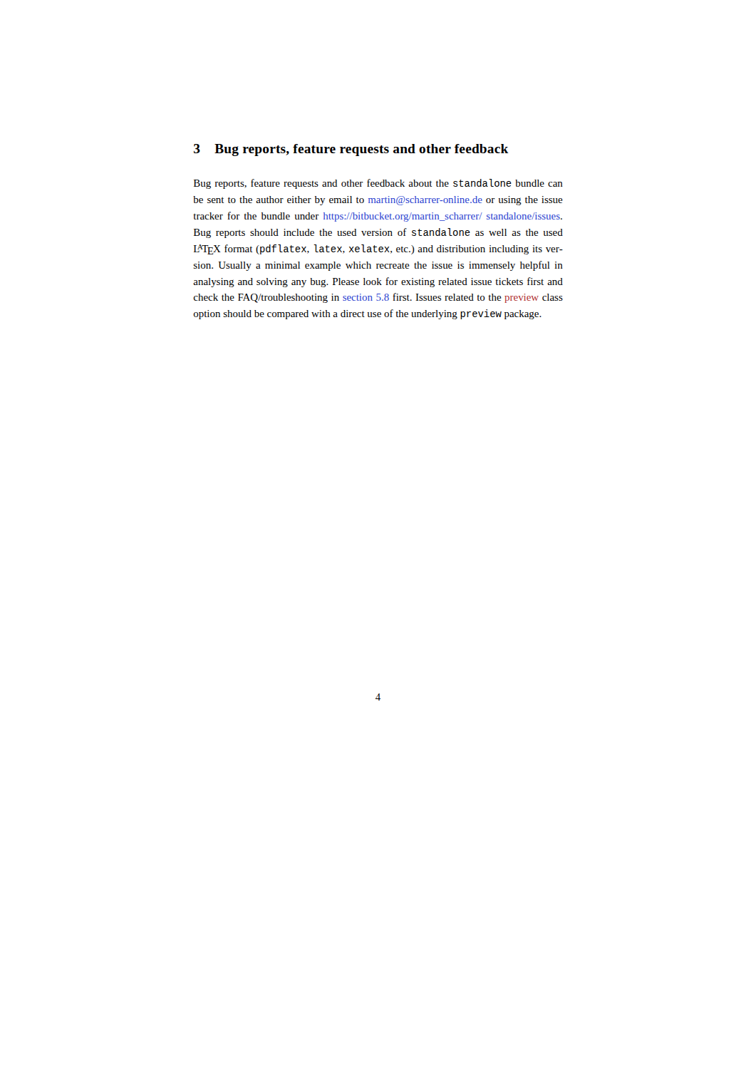3 Bug reports, feature requests and other feedback
Bug reports, feature requests and other feedback about the standalone bundle can be sent to the author either by email to martin@scharrer-online.de or using the issue tracker for the bundle under https://bitbucket.org/martin_scharrer/ standalone/issues. Bug reports should include the used version of standalone as well as the used LATEX format (pdflatex, latex, xelatex, etc.) and distribution including its version. Usually a minimal example which recreate the issue is immensely helpful in analysing and solving any bug. Please look for existing related issue tickets first and check the FAQ/troubleshooting in section 5.8 first. Issues related to the preview class option should be compared with a direct use of the underlying preview package.
4